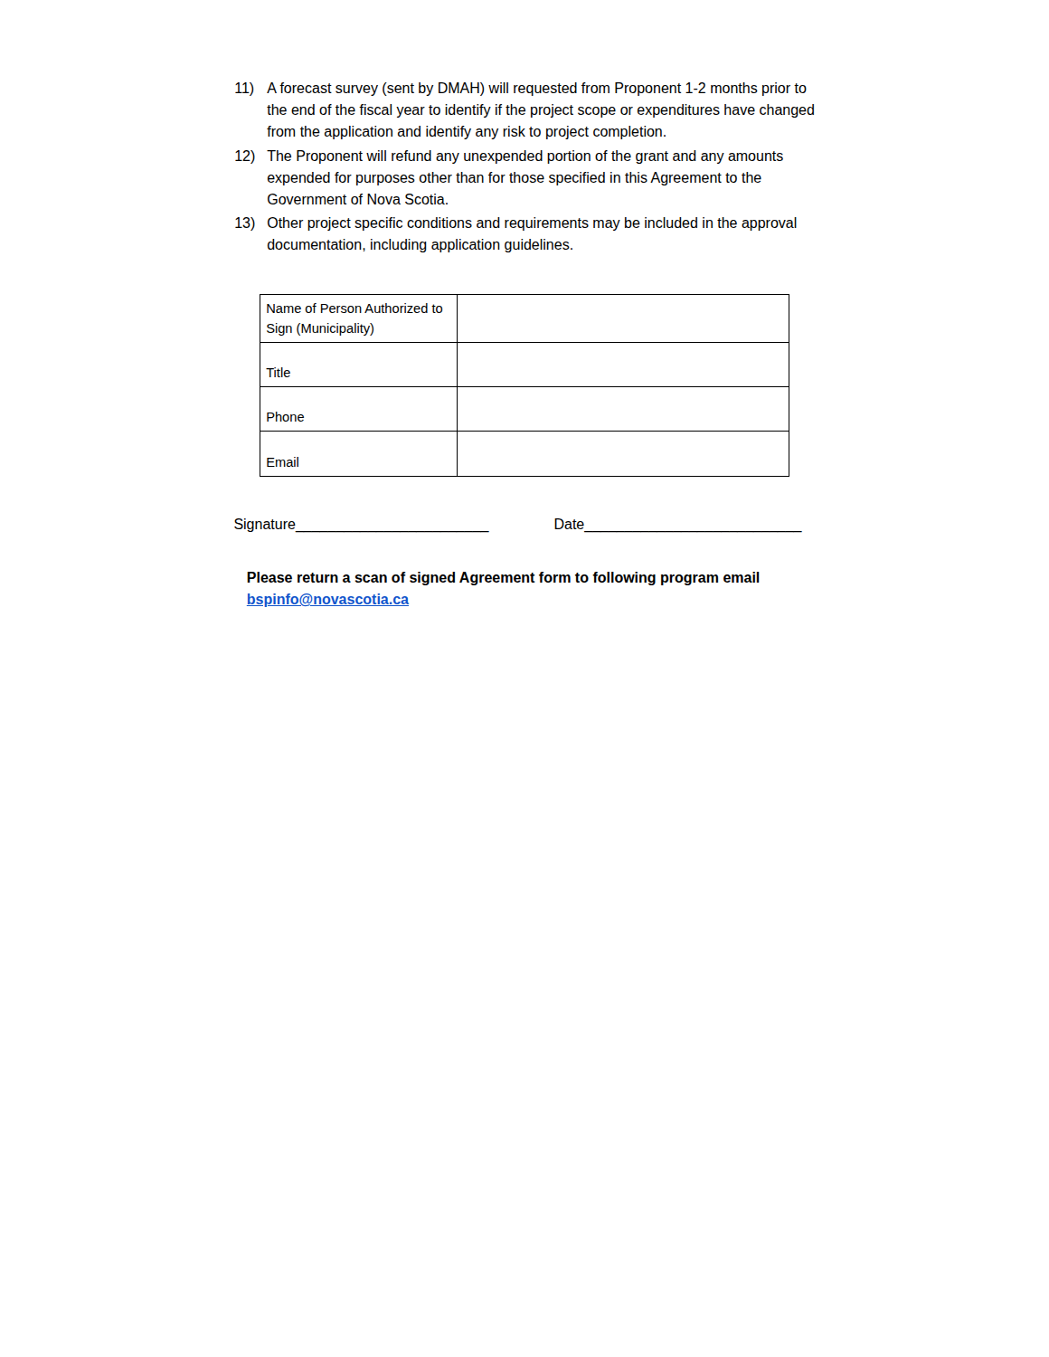11) A forecast survey (sent by DMAH) will requested from Proponent 1-2 months prior to the end of the fiscal year to identify if the project scope or expenditures have changed from the application and identify any risk to project completion.
12) The Proponent will refund any unexpended portion of the grant and any amounts expended for purposes other than for those specified in this Agreement to the Government of Nova Scotia.
13) Other project specific conditions and requirements may be included in the approval documentation, including application guidelines.
| Name of Person Authorized to Sign (Municipality) | |
| Title | |
| Phone | |
| Email | |
Signature________________________ Date___________________________
Please return a scan of signed Agreement form to following program email bspinfo@novascotia.ca